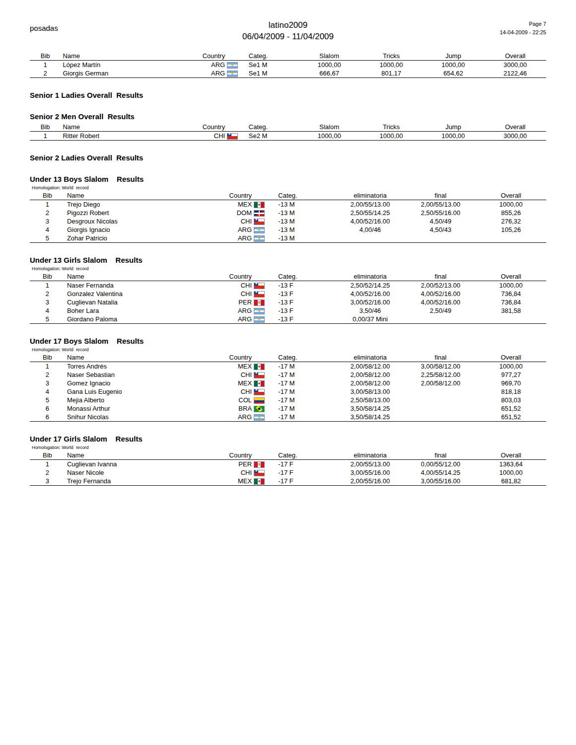posadas
Page 7
14-04-2009 - 22:25
latino2009
06/04/2009 - 11/04/2009
| Bib | Name | Country | | Categ. | Slalom | Tricks | Jump | Overall |
| --- | --- | --- | --- | --- | --- | --- | --- | --- |
| 1 | López Martín | ARG | | Se1 M | 1000,00 | 1000,00 | 1000,00 | 3000,00 |
| 2 | Giorgis German | ARG | | Se1 M | 666,67 | 801,17 | 654,62 | 2122,46 |
Senior 1 Ladies Overall Results
Senior 2 Men Overall Results
| Bib | Name | Country | | Categ. | Slalom | Tricks | Jump | Overall |
| --- | --- | --- | --- | --- | --- | --- | --- | --- |
| 1 | Ritter Robert | CHI | | Se2 M | 1000,00 | 1000,00 | 1000,00 | 3000,00 |
Senior 2 Ladies Overall Results
Under 13 Boys Slalom Results
Homologation: World record
| Bib | Name | Country | | Categ. | eliminatoria | final | Overall |
| --- | --- | --- | --- | --- | --- | --- | --- |
| 1 | Trejo Diego | MEX | | -13 M | 2,00/55/13.00 | 2,00/55/13.00 | 1000,00 |
| 2 | Pigozzi Robert | DOM | | -13 M | 2,50/55/14.25 | 2,50/55/16.00 | 855,26 |
| 3 | Desgroux Nicolas | CHI | | -13 M | 4,00/52/16.00 | 4,50/49 | 276,32 |
| 4 | Giorgis Ignacio | ARG | | -13 M | 4,00/46 | 4,50/43 | 105,26 |
| 5 | Zohar Patricio | ARG | | -13 M | | | |
Under 13 Girls Slalom Results
Homologation: World record
| Bib | Name | Country | | Categ. | eliminatoria | final | Overall |
| --- | --- | --- | --- | --- | --- | --- | --- |
| 1 | Naser Fernanda | CHI | | -13 F | 2,50/52/14.25 | 2,00/52/13.00 | 1000,00 |
| 2 | Gonzalez Valentina | CHI | | -13 F | 4,00/52/16.00 | 4,00/52/16.00 | 736,84 |
| 3 | Cuglievan Natalia | PER | | -13 F | 3,00/52/16.00 | 4,00/52/16.00 | 736,84 |
| 4 | Boher Lara | ARG | | -13 F | 3,50/46 | 2,50/49 | 381,58 |
| 5 | Giordano Paloma | ARG | | -13 F | 0,00/37 Mini | | |
Under 17 Boys Slalom Results
Homologation: World record
| Bib | Name | Country | | Categ. | eliminatoria | final | Overall |
| --- | --- | --- | --- | --- | --- | --- | --- |
| 1 | Torres Andrés | MEX | | -17 M | 2,00/58/12.00 | 3,00/58/12.00 | 1000,00 |
| 2 | Naser Sebastian | CHI | | -17 M | 2,00/58/12.00 | 2,25/58/12.00 | 977,27 |
| 3 | Gomez Ignacio | MEX | | -17 M | 2,00/58/12.00 | 2,00/58/12.00 | 969,70 |
| 4 | Gana Luis Eugenio | CHI | | -17 M | 3,00/58/13.00 | | 818,18 |
| 5 | Mejia Alberto | COL | | -17 M | 2,50/58/13.00 | | 803,03 |
| 6 | Monassi Arthur | BRA | | -17 M | 3,50/58/14.25 | | 651,52 |
| 6 | Snihur Nicolas | ARG | | -17 M | 3,50/58/14.25 | | 651,52 |
Under 17 Girls Slalom Results
Homologation: World record
| Bib | Name | Country | | Categ. | eliminatoria | final | Overall |
| --- | --- | --- | --- | --- | --- | --- | --- |
| 1 | Cuglievan Ivanna | PER | | -17 F | 2,00/55/13.00 | 0,00/55/12.00 | 1363,64 |
| 2 | Naser Nicole | CHI | | -17 F | 3,00/55/16.00 | 4,00/55/14.25 | 1000,00 |
| 3 | Trejo Fernanda | MEX | | -17 F | 2,00/55/16.00 | 3,00/55/16.00 | 681,82 |